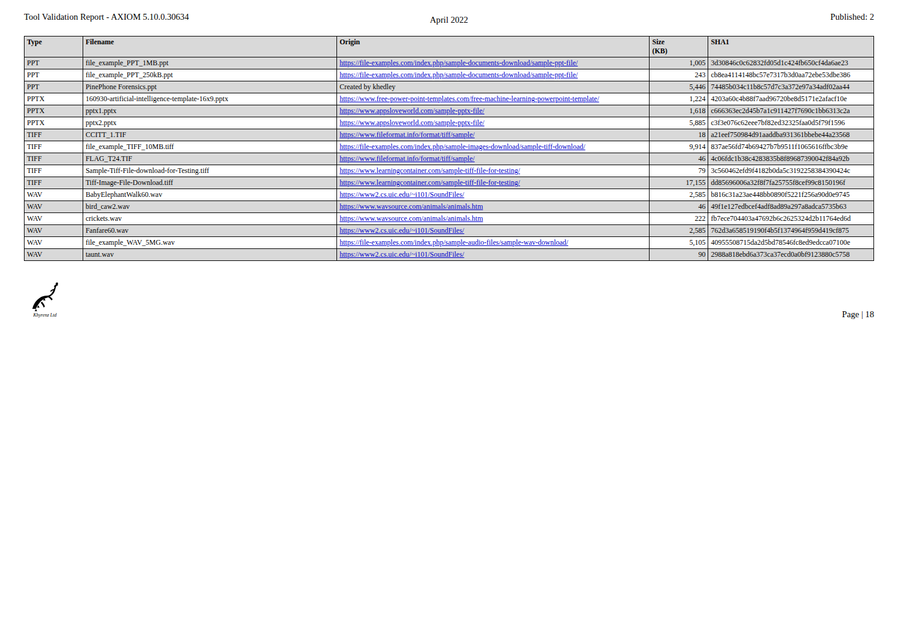Tool Validation Report - AXIOM 5.10.0.30634
Published: 2
April 2022
| Type | Filename | Origin | Size (KB) | SHA1 |
| --- | --- | --- | --- | --- |
| PPT | file_example_PPT_1MB.ppt | https://file-examples.com/index.php/sample-documents-download/sample-ppt-file/ | 1,005 | 3d30846c0c62832fd05d1c424fb650cf4da6ae23 |
| PPT | file_example_PPT_250kB.ppt | https://file-examples.com/index.php/sample-documents-download/sample-ppt-file/ | 243 | cb8ea4114148bc57e7317b3d0aa72ebe53dbe386 |
| PPT | PinePhone Forensics.ppt | Created by khedley | 5,446 | 74485b034c11b8c57d7c3a372e97a34adf02aa44 |
| PPTX | 160930-artificial-intelligence-template-16x9.pptx | https://www.free-power-point-templates.com/free-machine-learning-powerpoint-template/ | 1,224 | 4203a60c4b88f7aad96720be8d5171e2afacf10e |
| PPTX | pptx1.pptx | https://www.appsloveworld.com/sample-pptx-file/ | 1,618 | c666363ec2d45b7a1c911427f7690c1bb6313c2a |
| PPTX | pptx2.pptx | https://www.appsloveworld.com/sample-pptx-file/ | 5,885 | c3f3e076c62eee7bf82ed32325faa0d5f79f1596 |
| TIFF | CCITT_1.TIF | https://www.fileformat.info/format/tiff/sample/ | 18 | a21eef750984d91aaddba931361bbebe44a23568 |
| TIFF | file_example_TIFF_10MB.tiff | https://file-examples.com/index.php/sample-images-download/sample-tiff-download/ | 9,914 | 837ae56fd74b69427b7b9511f1065616ffbc3b9e |
| TIFF | FLAG_T24.TIF | https://www.fileformat.info/format/tiff/sample/ | 46 | 4c06fdc1b38c4283835b8f89687390042f84a92b |
| TIFF | Sample-Tiff-File-download-for-Testing.tiff | https://www.learningcontainer.com/sample-tiff-file-for-testing/ | 79 | 3c560462efd9f4182b0da5c3192258384390424c |
| TIFF | Tiff-Image-File-Download.tiff | https://www.learningcontainer.com/sample-tiff-file-for-testing/ | 17,155 | dd85696006a32f8f7fa25755f8cef99c8150196f |
| WAV | BabyElephantWalk60.wav | https://www2.cs.uic.edu/~i101/SoundFiles/ | 2,585 | b816c31a23ae448bb0890f5221f256a90d0e9745 |
| WAV | bird_caw2.wav | https://www.wavsource.com/animals/animals.htm | 46 | 49f1e127edbcef4adf8ad89a297a8adca5735b63 |
| WAV | crickets.wav | https://www.wavsource.com/animals/animals.htm | 222 | fb7ece704403a47692b6c2625324d2b11764ed6d |
| WAV | Fanfare60.wav | https://www2.cs.uic.edu/~i101/SoundFiles/ | 2,585 | 762d3a658519190f4b5f1374964f959d419cf875 |
| WAV | file_example_WAV_5MG.wav | https://file-examples.com/index.php/sample-audio-files/sample-wav-download/ | 5,105 | 40955508715da2d5bd78546fc8ed9edcca07100e |
| WAV | taunt.wav | https://www2.cs.uic.edu/~i101/SoundFiles/ | 90 | 2988a818ebd6a373ca37ecd0a0bf9123880c5758 |
Khyrenz Ltd
Page | 18